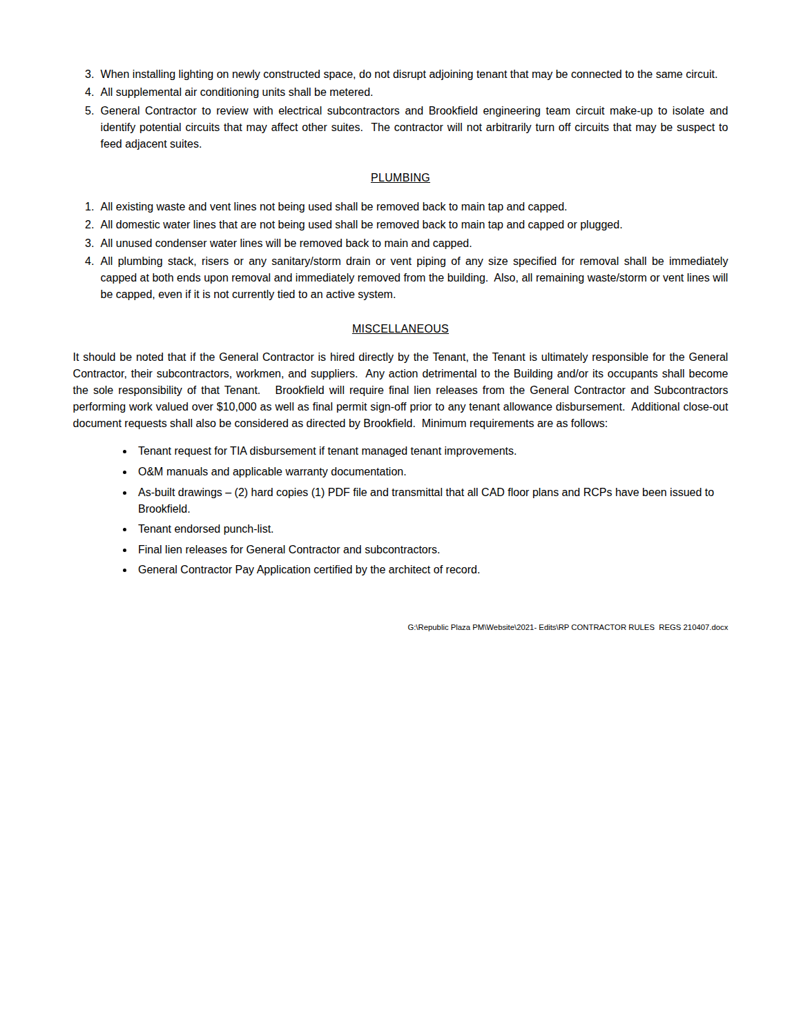When installing lighting on newly constructed space, do not disrupt adjoining tenant that may be connected to the same circuit.
All supplemental air conditioning units shall be metered.
General Contractor to review with electrical subcontractors and Brookfield engineering team circuit make-up to isolate and identify potential circuits that may affect other suites. The contractor will not arbitrarily turn off circuits that may be suspect to feed adjacent suites.
PLUMBING
All existing waste and vent lines not being used shall be removed back to main tap and capped.
All domestic water lines that are not being used shall be removed back to main tap and capped or plugged.
All unused condenser water lines will be removed back to main and capped.
All plumbing stack, risers or any sanitary/storm drain or vent piping of any size specified for removal shall be immediately capped at both ends upon removal and immediately removed from the building. Also, all remaining waste/storm or vent lines will be capped, even if it is not currently tied to an active system.
MISCELLANEOUS
It should be noted that if the General Contractor is hired directly by the Tenant, the Tenant is ultimately responsible for the General Contractor, their subcontractors, workmen, and suppliers. Any action detrimental to the Building and/or its occupants shall become the sole responsibility of that Tenant. Brookfield will require final lien releases from the General Contractor and Subcontractors performing work valued over $10,000 as well as final permit sign-off prior to any tenant allowance disbursement. Additional close-out document requests shall also be considered as directed by Brookfield. Minimum requirements are as follows:
Tenant request for TIA disbursement if tenant managed tenant improvements.
O&M manuals and applicable warranty documentation.
As-built drawings – (2) hard copies (1) PDF file and transmittal that all CAD floor plans and RCPs have been issued to Brookfield.
Tenant endorsed punch-list.
Final lien releases for General Contractor and subcontractors.
General Contractor Pay Application certified by the architect of record.
G:\Republic Plaza PM\Website\2021- Edits\RP CONTRACTOR RULES REGS 210407.docx